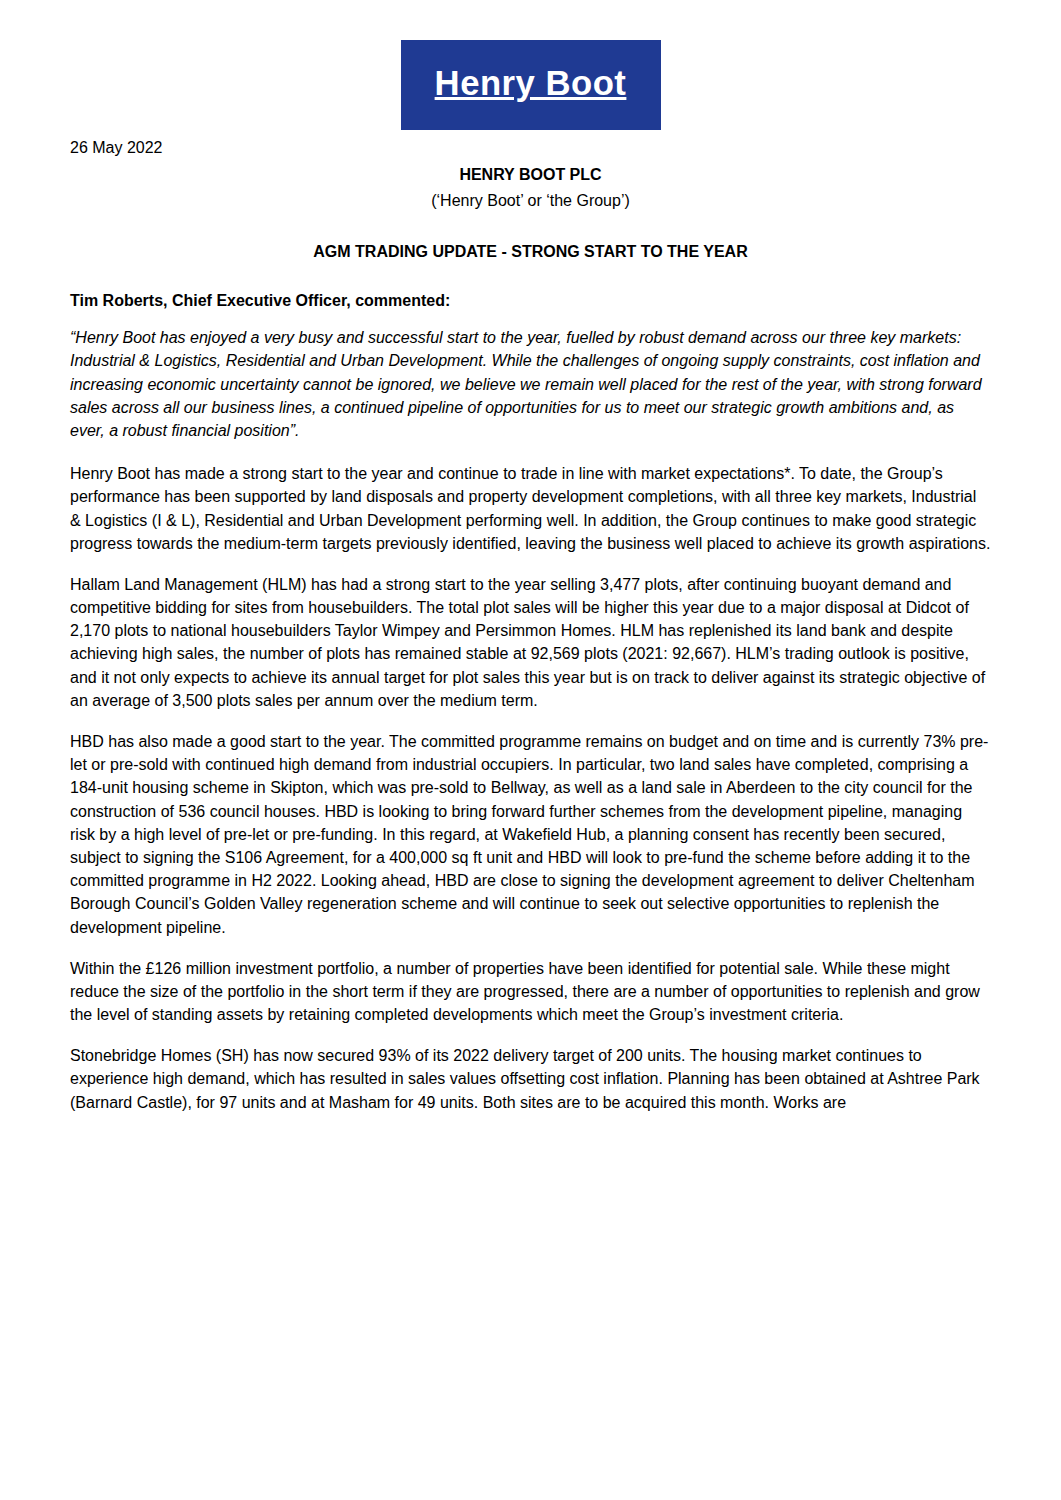Henry Boot
26 May 2022
HENRY BOOT PLC
(‘Henry Boot’ or ‘the Group’)
AGM TRADING UPDATE - STRONG START TO THE YEAR
Tim Roberts, Chief Executive Officer, commented:
“Henry Boot has enjoyed a very busy and successful start to the year, fuelled by robust demand across our three key markets: Industrial & Logistics, Residential and Urban Development. While the challenges of ongoing supply constraints, cost inflation and increasing economic uncertainty cannot be ignored, we believe we remain well placed for the rest of the year, with strong forward sales across all our business lines, a continued pipeline of opportunities for us to meet our strategic growth ambitions and, as ever, a robust financial position”.
Henry Boot has made a strong start to the year and continue to trade in line with market expectations*. To date, the Group’s performance has been supported by land disposals and property development completions, with all three key markets, Industrial & Logistics (I & L), Residential and Urban Development performing well. In addition, the Group continues to make good strategic progress towards the medium-term targets previously identified, leaving the business well placed to achieve its growth aspirations.
Hallam Land Management (HLM) has had a strong start to the year selling 3,477 plots, after continuing buoyant demand and competitive bidding for sites from housebuilders. The total plot sales will be higher this year due to a major disposal at Didcot of 2,170 plots to national housebuilders Taylor Wimpey and Persimmon Homes. HLM has replenished its land bank and despite achieving high sales, the number of plots has remained stable at 92,569 plots (2021: 92,667). HLM’s trading outlook is positive, and it not only expects to achieve its annual target for plot sales this year but is on track to deliver against its strategic objective of an average of 3,500 plots sales per annum over the medium term.
HBD has also made a good start to the year. The committed programme remains on budget and on time and is currently 73% pre-let or pre-sold with continued high demand from industrial occupiers. In particular, two land sales have completed, comprising a 184-unit housing scheme in Skipton, which was pre-sold to Bellway, as well as a land sale in Aberdeen to the city council for the construction of 536 council houses. HBD is looking to bring forward further schemes from the development pipeline, managing risk by a high level of pre-let or pre-funding. In this regard, at Wakefield Hub, a planning consent has recently been secured, subject to signing the S106 Agreement, for a 400,000 sq ft unit and HBD will look to pre-fund the scheme before adding it to the committed programme in H2 2022. Looking ahead, HBD are close to signing the development agreement to deliver Cheltenham Borough Council’s Golden Valley regeneration scheme and will continue to seek out selective opportunities to replenish the development pipeline.
Within the £126 million investment portfolio, a number of properties have been identified for potential sale. While these might reduce the size of the portfolio in the short term if they are progressed, there are a number of opportunities to replenish and grow the level of standing assets by retaining completed developments which meet the Group’s investment criteria.
Stonebridge Homes (SH) has now secured 93% of its 2022 delivery target of 200 units. The housing market continues to experience high demand, which has resulted in sales values offsetting cost inflation. Planning has been obtained at Ashtree Park (Barnard Castle), for 97 units and at Masham for 49 units. Both sites are to be acquired this month. Works are